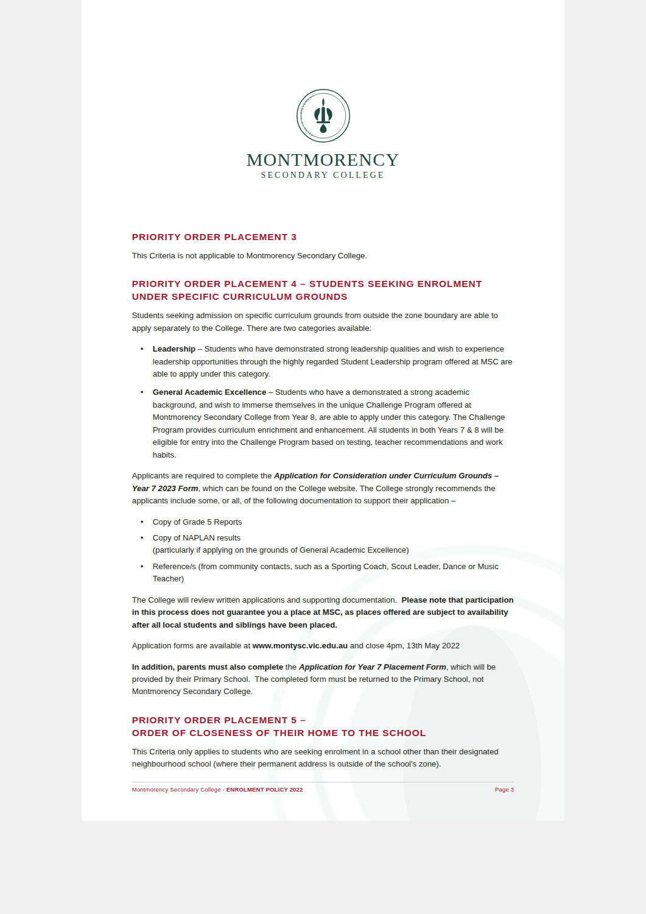PRIDE IN ACHIEVEMENT
MONTMORENCY
SECONDARY COLLEGE
PRIORITY ORDER PLACEMENT 3
This Criteria is not applicable to Montmorency Secondary College.
PRIORITY ORDER PLACEMENT 4 – STUDENTS SEEKING ENROLMENT UNDER SPECIFIC CURRICULUM GROUNDS
Students seeking admission on specific curriculum grounds from outside the zone boundary are able to apply separately to the College. There are two categories available:
Leadership – Students who have demonstrated strong leadership qualities and wish to experience leadership opportunities through the highly regarded Student Leadership program offered at MSC are able to apply under this category.
General Academic Excellence – Students who have a demonstrated a strong academic background, and wish to immerse themselves in the unique Challenge Program offered at Montmorency Secondary College from Year 8, are able to apply under this category. The Challenge Program provides curriculum enrichment and enhancement. All students in both Years 7 & 8 will be eligible for entry into the Challenge Program based on testing, teacher recommendations and work habits.
Applicants are required to complete the Application for Consideration under Curriculum Grounds – Year 7 2023 Form, which can be found on the College website. The College strongly recommends the applicants include some, or all, of the following documentation to support their application –
Copy of Grade 5 Reports
Copy of NAPLAN results
(particularly if applying on the grounds of General Academic Excellence)
Reference/s (from community contacts, such as a Sporting Coach, Scout Leader, Dance or Music Teacher)
The College will review written applications and supporting documentation. Please note that participation in this process does not guarantee you a place at MSC, as places offered are subject to availability after all local students and siblings have been placed.
Application forms are available at www.montysc.vic.edu.au and close 4pm, 13th May 2022
In addition, parents must also complete the Application for Year 7 Placement Form, which will be provided by their Primary School. The completed form must be returned to the Primary School, not Montmorency Secondary College.
PRIORITY ORDER PLACEMENT 5 –
ORDER OF CLOSENESS OF THEIR HOME TO THE SCHOOL
This Criteria only applies to students who are seeking enrolment in a school other than their designated neighbourhood school (where their permanent address is outside of the school's zone).
Montmorency Secondary College - ENROLMENT POLICY 2022
Page 3